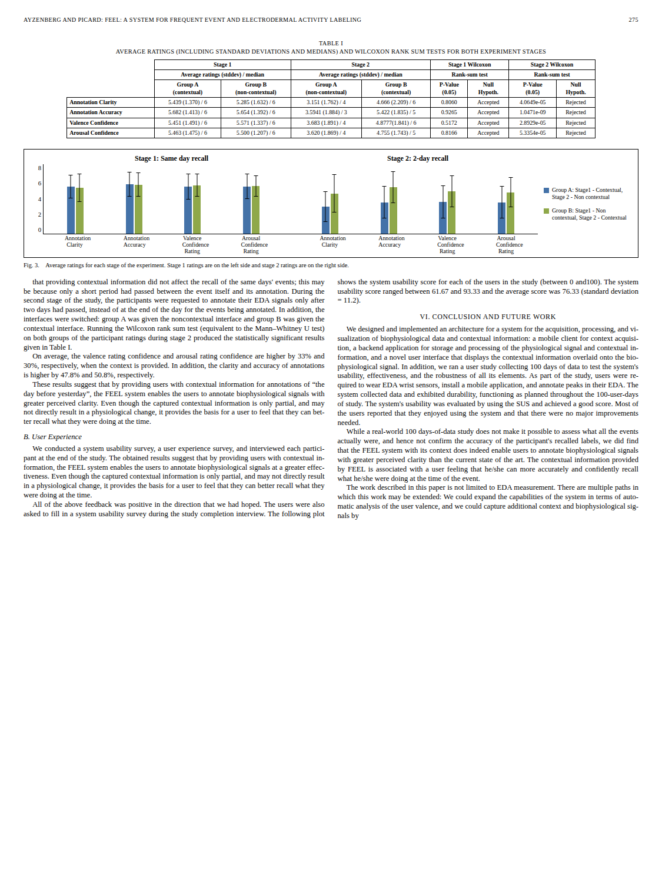Ayzenberg and Picard: FEEL: A System for Frequent Event and Electrodermal Activity Labeling 275
Table I Average Ratings (Including Standard Deviations and Medians) and Wilcoxon Rank Sum Tests for Both Experiment Stages
| | Stage 1 | Stage 2 | Stage 1 Wilcoxon | Stage 2 Wilcoxon |
| --- | --- | --- | --- | --- |
| Average ratings (stddev) / median | Average ratings (stddev) / median | Rank-sum test | Rank-sum test |
| Group A (contextual) | Group B (non-contextual) | Group A (non-contextual) | Group B (contextual) | P-Value (0.05) | Null Hypoth. | P-Value (0.05) | Null Hypoth. |
| Annotation Clarity | 5.439 (1.370) / 6 | 5.285 (1.632) / 6 | 3.151 (1.762) / 4 | 4.666 (2.209) / 6 | 0.8060 | Accepted | 4.0649e-05 | Rejected |
| Annotation Accuracy | 5.682 (1.413) / 6 | 5.654 (1.392) / 6 | 3.5941 (1.884) / 3 | 5.422 (1.835) / 5 | 0.9265 | Accepted | 1.0471e-09 | Rejected |
| Valence Confidence | 5.451 (1.491) / 6 | 5.571 (1.337) / 6 | 3.683 (1.891) / 4 | 4.8777(1.841) / 6 | 0.5172 | Accepted | 2.8929e-05 | Rejected |
| Arousal Confidence | 5.463 (1.475) / 6 | 5.500 (1.207) / 6 | 3.620 (1.869) / 4 | 4.755 (1.743) / 5 | 0.8166 | Accepted | 5.3354e-05 | Rejected |
Stage 1: Same day recall Stage 2: 2-day recall
8 6 4 2 0
Annotation Clarity Annotation Accuracy Valence Confidence Rating Arousal Confidence Rating
Annotation Clarity Annotation Accuracy Valence Confidence Rating Arousal Confidence Rating
Group A: Stage1 - Contextual, Stage 2 - Non contextual
Group B: Stage1 - Non contextual, Stage 2 - Contextual
Fig. 3. Average ratings for each stage of the experiment. Stage 1 ratings are on the left side and stage 2 ratings are on the right side.
that providing contextual information did not affect the recall of the same days' events; this may be because only a short period had passed between the event itself and its annotation. During the second stage of the study, the participants were requested to annotate their EDA signals only after two days had passed, instead of at the end of the day for the events being annotated. In addition, the interfaces were switched: group A was given the noncontextual interface and group B was given the contextual interface. Running the Wilcoxon rank sum test (equivalent to the Mann–Whitney U test) on both groups of the participant ratings during stage 2 produced the statistically significant results given in Table I.
On average, the valence rating confidence and arousal rating confidence are higher by 33% and 30%, respectively, when the context is provided. In addition, the clarity and accuracy of annotations is higher by 47.8% and 50.8%, respectively.
These results suggest that by providing users with contextual information for annotations of “the day before yesterday”, the FEEL system enables the users to annotate biophysiological signals with greater perceived clarity. Even though the captured contextual information is only partial, and may not directly result in a physiological change, it provides the basis for a user to feel that they can better recall what they were doing at the time.
B. User Experience
We conducted a system usability survey, a user experience survey, and interviewed each participant at the end of the study. The obtained results suggest that by providing users with contextual information, the FEEL system enables the users to annotate biophysiological signals at a greater effectiveness. Even though the captured contextual information is only partial, and may not directly result in a physiological change, it provides the basis for a user to feel that they can better recall what they were doing at the time.
All of the above feedback was positive in the direction that we had hoped. The users were also asked to fill in a system usability survey during the study completion interview. The following plot shows the system usability score for each of the users in the study (between 0 and100). The system usability score ranged between 61.67 and 93.33 and the average score was 76.33 (standard deviation = 11.2).
VI. Conclusion and Future Work
We designed and implemented an architecture for a system for the acquisition, processing, and visualization of biophysiological data and contextual information: a mobile client for context acquisition, a backend application for storage and processing of the physiological signal and contextual information, and a novel user interface that displays the contextual information overlaid onto the biophysiological signal. In addition, we ran a user study collecting 100 days of data to test the system's usability, effectiveness, and the robustness of all its elements. As part of the study, users were required to wear EDA wrist sensors, install a mobile application, and annotate peaks in their EDA. The system collected data and exhibited durability, functioning as planned throughout the 100-user-days of study. The system's usability was evaluated by using the SUS and achieved a good score. Most of the users reported that they enjoyed using the system and that there were no major improvements needed.
While a real-world 100 days-of-data study does not make it possible to assess what all the events actually were, and hence not confirm the accuracy of the participant's recalled labels, we did find that the FEEL system with its context does indeed enable users to annotate biophysiological signals with greater perceived clarity than the current state of the art. The contextual information provided by FEEL is associated with a user feeling that he/she can more accurately and confidently recall what he/she were doing at the time of the event.
The work described in this paper is not limited to EDA measurement. There are multiple paths in which this work may be extended: We could expand the capabilities of the system in terms of automatic analysis of the user valence, and we could capture additional context and biophysiological signals by